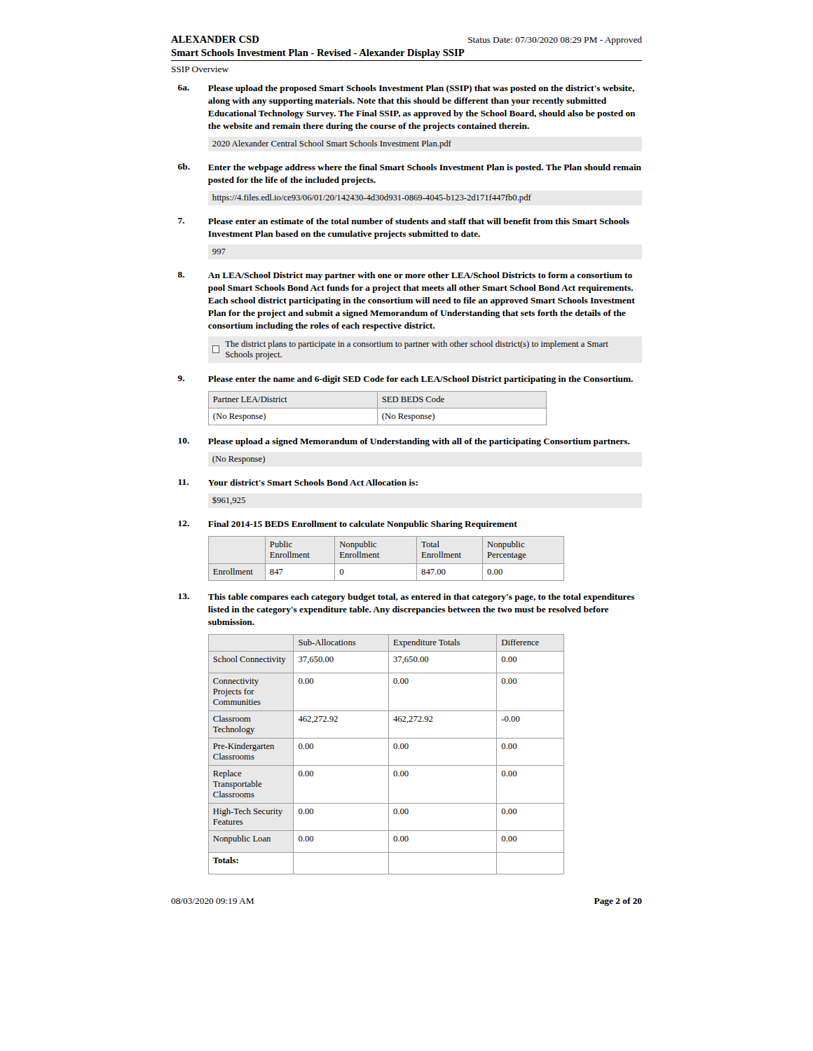ALEXANDER CSD Status Date: 07/30/2020 08:29 PM - Approved
Smart Schools Investment Plan - Revised - Alexander Display SSIP
SSIP Overview
6a.
Please upload the proposed Smart Schools Investment Plan (SSIP) that was posted on the district's website, along with any supporting materials. Note that this should be different than your recently submitted Educational Technology Survey. The Final SSIP, as approved by the School Board, should also be posted on the website and remain there during the course of the projects contained therein.
2020 Alexander Central School Smart Schools Investment Plan.pdf
6b.
Enter the webpage address where the final Smart Schools Investment Plan is posted. The Plan should remain posted for the life of the included projects.
https://4.files.edl.io/ce93/06/01/20/142430-4d30d931-0869-4045-b123-2d171f447fb0.pdf
7.
Please enter an estimate of the total number of students and staff that will benefit from this Smart Schools Investment Plan based on the cumulative projects submitted to date.
997
8.
An LEA/School District may partner with one or more other LEA/School Districts to form a consortium to pool Smart Schools Bond Act funds for a project that meets all other Smart School Bond Act requirements. Each school district participating in the consortium will need to file an approved Smart Schools Investment Plan for the project and submit a signed Memorandum of Understanding that sets forth the details of the consortium including the roles of each respective district.
The district plans to participate in a consortium to partner with other school district(s) to implement a Smart Schools project.
9.
Please enter the name and 6-digit SED Code for each LEA/School District participating in the Consortium.
| Partner LEA/District | SED BEDS Code |
| --- | --- |
| (No Response) | (No Response) |
10.
Please upload a signed Memorandum of Understanding with all of the participating Consortium partners.
(No Response)
11.
Your district's Smart Schools Bond Act Allocation is:
$961,925
12.
Final 2014-15 BEDS Enrollment to calculate Nonpublic Sharing Requirement
| | Public Enrollment | Nonpublic Enrollment | Total Enrollment | Nonpublic Percentage |
| --- | --- | --- | --- | --- |
| Enrollment | 847 | 0 | 847.00 | 0.00 |
13.
This table compares each category budget total, as entered in that category's page, to the total expenditures listed in the category's expenditure table. Any discrepancies between the two must be resolved before submission.
| | Sub-Allocations | Expenditure Totals | Difference |
| --- | --- | --- | --- |
| School Connectivity | 37,650.00 | 37,650.00 | 0.00 |
| Connectivity Projects for Communities | 0.00 | 0.00 | 0.00 |
| Classroom Technology | 462,272.92 | 462,272.92 | -0.00 |
| Pre-Kindergarten Classrooms | 0.00 | 0.00 | 0.00 |
| Replace Transportable Classrooms | 0.00 | 0.00 | 0.00 |
| High-Tech Security Features | 0.00 | 0.00 | 0.00 |
| Nonpublic Loan | 0.00 | 0.00 | 0.00 |
| Totals: | | | |
08/03/2020 09:19 AM Page 2 of 20